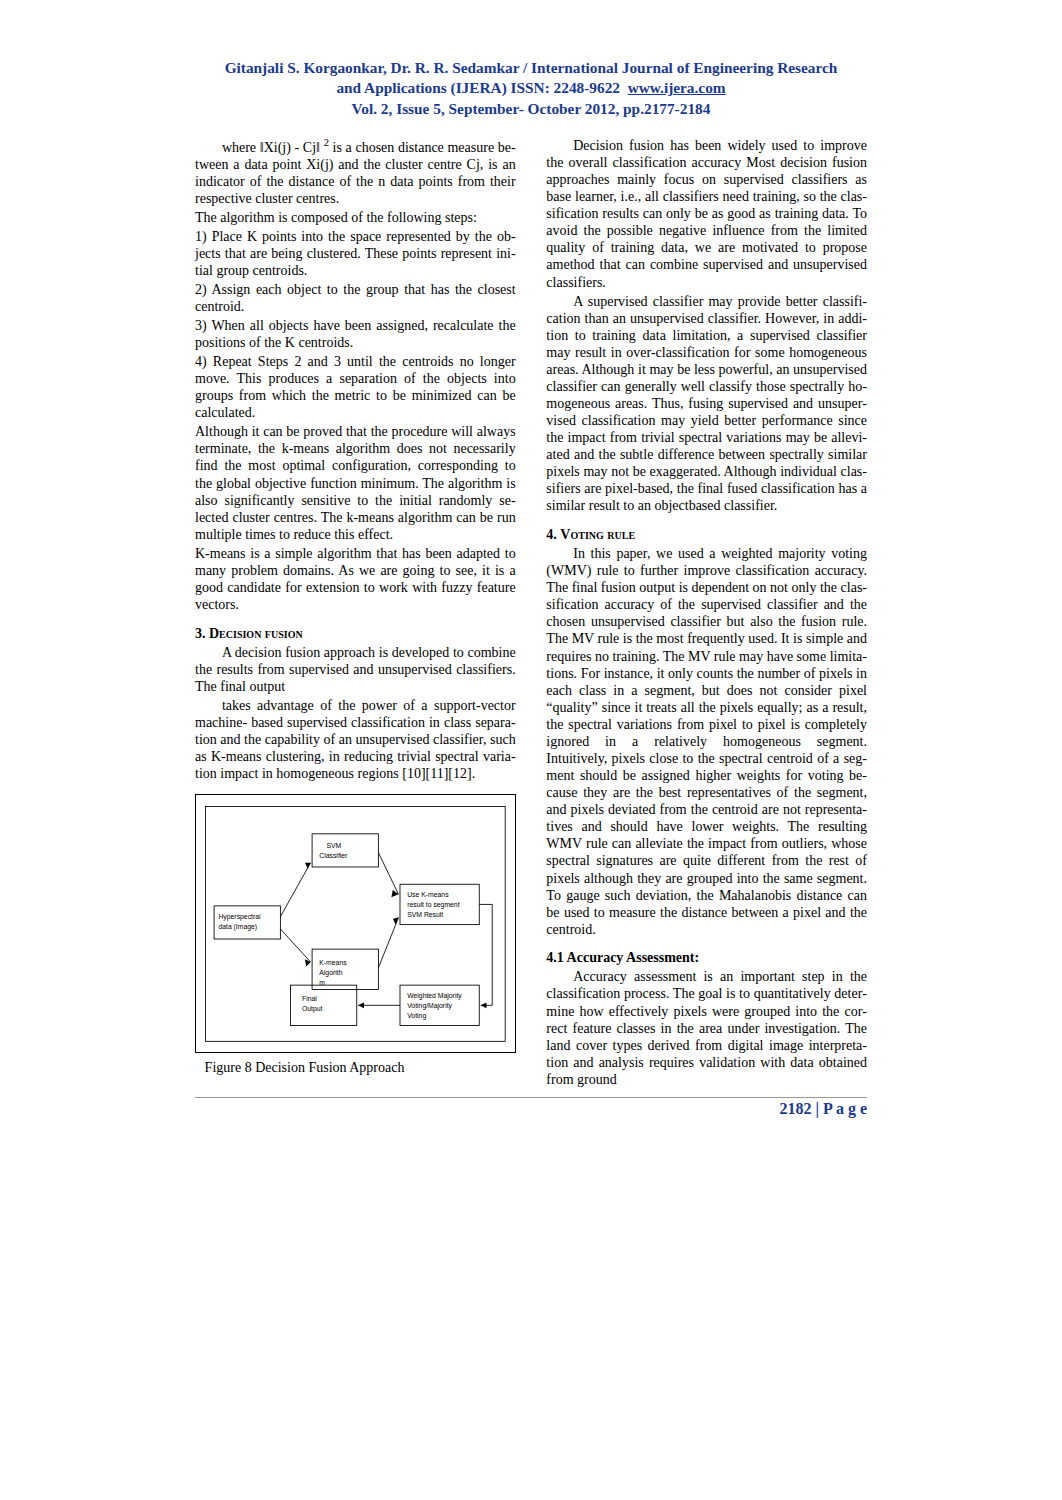Gitanjali S. Korgaonkar, Dr. R. R. Sedamkar / International Journal of Engineering Research
and Applications (IJERA) ISSN: 2248-9622 www.ijera.com
Vol. 2, Issue 5, September- October 2012, pp.2177-2184
where ‖Xi(j) - Cj‖ 2 is a chosen distance measure between a data point Xi(j) and the cluster centre Cj, is an indicator of the distance of the n data points from their respective cluster centres.
The algorithm is composed of the following steps:
1) Place K points into the space represented by the objects that are being clustered. These points represent initial group centroids.
2) Assign each object to the group that has the closest centroid.
3) When all objects have been assigned, recalculate the positions of the K centroids.
4) Repeat Steps 2 and 3 until the centroids no longer move. This produces a separation of the objects into groups from which the metric to be minimized can be calculated.
Although it can be proved that the procedure will always terminate, the k-means algorithm does not necessarily find the most optimal configuration, corresponding to the global objective function minimum. The algorithm is also significantly sensitive to the initial randomly selected cluster centres. The k-means algorithm can be run multiple times to reduce this effect.
K-means is a simple algorithm that has been adapted to many problem domains. As we are going to see, it is a good candidate for extension to work with fuzzy feature vectors.
3. Decision fusion
A decision fusion approach is developed to combine the results from supervised and unsupervised classifiers. The final output
takes advantage of the power of a support-vector machine- based supervised classification in class separation and the capability of an unsupervised classifier, such as K-means clustering, in reducing trivial spectral variation impact in homogeneous regions [10][11][12].
Hyperspectral data (Image) SVM Classifier K-means Algorith m Use K-means result to segment SVM Result Weighted Majority Voting/Majority Voting Final Output
Figure 8 Decision Fusion Approach
Decision fusion has been widely used to improve the overall classification accuracy Most decision fusion approaches mainly focus on supervised classifiers as base learner, i.e., all classifiers need training, so the classification results can only be as good as training data. To avoid the possible negative influence from the limited quality of training data, we are motivated to propose amethod that can combine supervised and unsupervised classifiers.
A supervised classifier may provide better classification than an unsupervised classifier. However, in addition to training data limitation, a supervised classifier may result in over-classification for some homogeneous areas. Although it may be less powerful, an unsupervised classifier can generally well classify those spectrally homogeneous areas. Thus, fusing supervised and unsupervised classification may yield better performance since the impact from trivial spectral variations may be alleviated and the subtle difference between spectrally similar pixels may not be exaggerated. Although individual classifiers are pixel-based, the final fused classification has a similar result to an objectbased classifier.
4. Voting rule
In this paper, we used a weighted majority voting (WMV) rule to further improve classification accuracy. The final fusion output is dependent on not only the classification accuracy of the supervised classifier and the chosen unsupervised classifier but also the fusion rule. The MV rule is the most frequently used. It is simple and requires no training. The MV rule may have some limitations. For instance, it only counts the number of pixels in each class in a segment, but does not consider pixel “quality” since it treats all the pixels equally; as a result, the spectral variations from pixel to pixel is completely ignored in a relatively homogeneous segment. Intuitively, pixels close to the spectral centroid of a segment should be assigned higher weights for voting because they are the best representatives of the segment, and pixels deviated from the centroid are not representatives and should have lower weights. The resulting WMV rule can alleviate the impact from outliers, whose spectral signatures are quite different from the rest of pixels although they are grouped into the same segment. To gauge such deviation, the Mahalanobis distance can be used to measure the distance between a pixel and the centroid.
4.1 Accuracy Assessment:
Accuracy assessment is an important step in the classification process. The goal is to quantitatively determine how effectively pixels were grouped into the correct feature classes in the area under investigation. The land cover types derived from digital image interpretation and analysis requires validation with data obtained from ground
2182 | P a g e